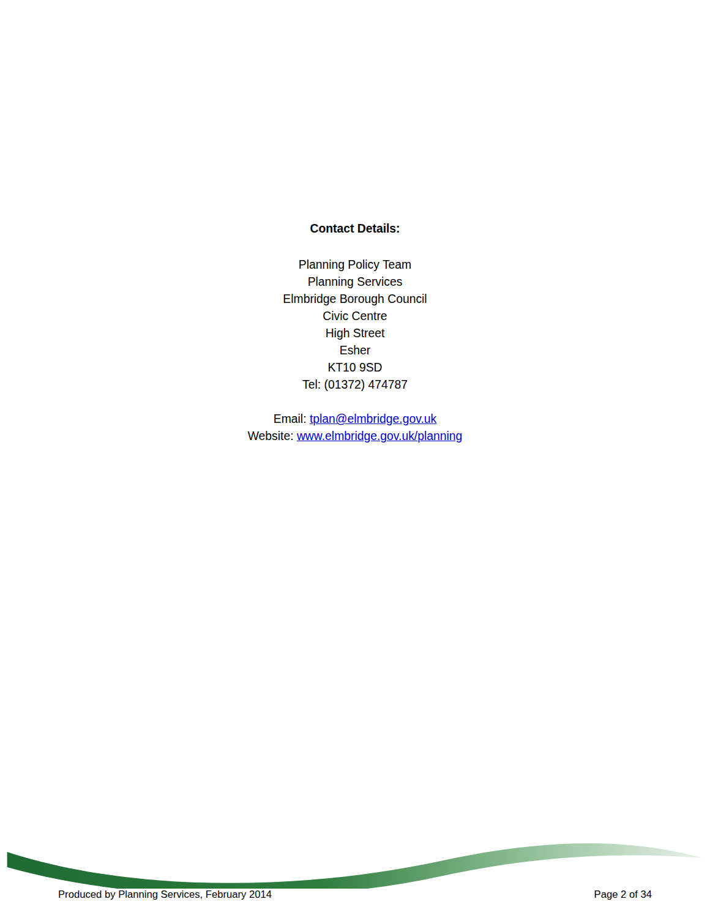Contact Details:
Planning Policy Team
Planning Services
Elmbridge Borough Council
Civic Centre
High Street
Esher
KT10 9SD
Tel: (01372) 474787
Email: tplan@elmbridge.gov.uk
Website: www.elmbridge.gov.uk/planning
Produced by Planning Services, February 2014 Page 2 of 34